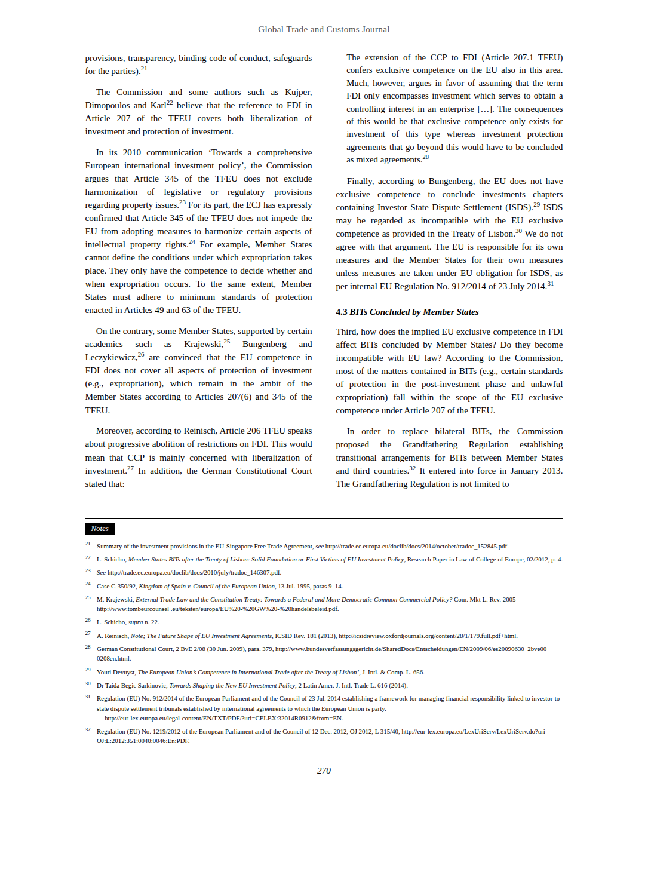Global Trade and Customs Journal
provisions, transparency, binding code of conduct, safeguards for the parties).21
The Commission and some authors such as Kujper, Dimopoulos and Karl22 believe that the reference to FDI in Article 207 of the TFEU covers both liberalization of investment and protection of investment.
In its 2010 communication ‘Towards a comprehensive European international investment policy’, the Commission argues that Article 345 of the TFEU does not exclude harmonization of legislative or regulatory provisions regarding property issues.23 For its part, the ECJ has expressly confirmed that Article 345 of the TFEU does not impede the EU from adopting measures to harmonize certain aspects of intellectual property rights.24 For example, Member States cannot define the conditions under which expropriation takes place. They only have the competence to decide whether and when expropriation occurs. To the same extent, Member States must adhere to minimum standards of protection enacted in Articles 49 and 63 of the TFEU.
On the contrary, some Member States, supported by certain academics such as Krajewski,25 Bungenberg and Leczykiewicz,26 are convinced that the EU competence in FDI does not cover all aspects of protection of investment (e.g., expropriation), which remain in the ambit of the Member States according to Articles 207(6) and 345 of the TFEU.
Moreover, according to Reinisch, Article 206 TFEU speaks about progressive abolition of restrictions on FDI. This would mean that CCP is mainly concerned with liberalization of investment.27 In addition, the German Constitutional Court stated that:
The extension of the CCP to FDI (Article 207.1 TFEU) confers exclusive competence on the EU also in this area. Much, however, argues in favor of assuming that the term FDI only encompasses investment which serves to obtain a controlling interest in an enterprise […]. The consequences of this would be that exclusive competence only exists for investment of this type whereas investment protection agreements that go beyond this would have to be concluded as mixed agreements.28
Finally, according to Bungenberg, the EU does not have exclusive competence to conclude investments chapters containing Investor State Dispute Settlement (ISDS).29 ISDS may be regarded as incompatible with the EU exclusive competence as provided in the Treaty of Lisbon.30 We do not agree with that argument. The EU is responsible for its own measures and the Member States for their own measures unless measures are taken under EU obligation for ISDS, as per internal EU Regulation No. 912/2014 of 23 July 2014.31
4.3 BITs Concluded by Member States
Third, how does the implied EU exclusive competence in FDI affect BITs concluded by Member States? Do they become incompatible with EU law? According to the Commission, most of the matters contained in BITs (e.g., certain standards of protection in the post-investment phase and unlawful expropriation) fall within the scope of the EU exclusive competence under Article 207 of the TFEU.
In order to replace bilateral BITs, the Commission proposed the Grandfathering Regulation establishing transitional arrangements for BITs between Member States and third countries.32 It entered into force in January 2013. The Grandfathering Regulation is not limited to
Notes
21 Summary of the investment provisions in the EU-Singapore Free Trade Agreement, see http://trade.ec.europa.eu/doclib/docs/2014/october/tradoc_152845.pdf.
22 L. Schicho, Member States BITs after the Treaty of Lisbon: Solid Foundation or First Victims of EU Investment Policy, Research Paper in Law of College of Europe, 02/2012, p. 4.
23 See http://trade.ec.europa.eu/doclib/docs/2010/july/tradoc_146307.pdf.
24 Case C-350/92, Kingdom of Spain v. Council of the European Union, 13 Jul. 1995, paras 9–14.
25 M. Krajewski, External Trade Law and the Constitution Treaty: Towards a Federal and More Democratic Common Commercial Policy? Com. Mkt L. Rev. 2005 http://www.tombeurcounsel .eu/teksten/europa/EU%20-%20GW%20-%20handelsbeleid.pdf.
26 L. Schicho, supra n. 22.
27 A. Reinisch, Note; The Future Shape of EU Investment Agreements, ICSID Rev. 181 (2013), http://icsidreview.oxfordjournals.org/content/28/1/179.full.pdf+html.
28 German Constitutional Court, 2 BvE 2/08 (30 Jun. 2009), para. 379, http://www.bundesverfassungsgericht.de/SharedDocs/Entscheidungen/EN/2009/06/es20090630_2bve00 0208en.html.
29 Youri Devuyst, The European Union’s Competence in International Trade after the Treaty of Lisbon’, J. Intl. & Comp. L. 656.
30 Dr Taida Begic Sarkinovic, Towards Shaping the New EU Investment Policy, 2 Latin Amer. J. Intl. Trade L. 616 (2014).
31 Regulation (EU) No. 912/2014 of the European Parliament and of the Council of 23 Jul. 2014 establishing a framework for managing financial responsibility linked to investor-to-state dispute settlement tribunals established by international agreements to which the European Union is party. http://eur-lex.europa.eu/legal-content/EN/TXT/PDF/?uri=CELEX:32014R0912&from=EN.
32 Regulation (EU) No. 1219/2012 of the European Parliament and of the Council of 12 Dec. 2012, OJ 2012, L 315/40, http://eur-lex.europa.eu/LexUriServ/LexUriServ.do?uri= OJ:L:2012:351:0040:0046:En:PDF.
270